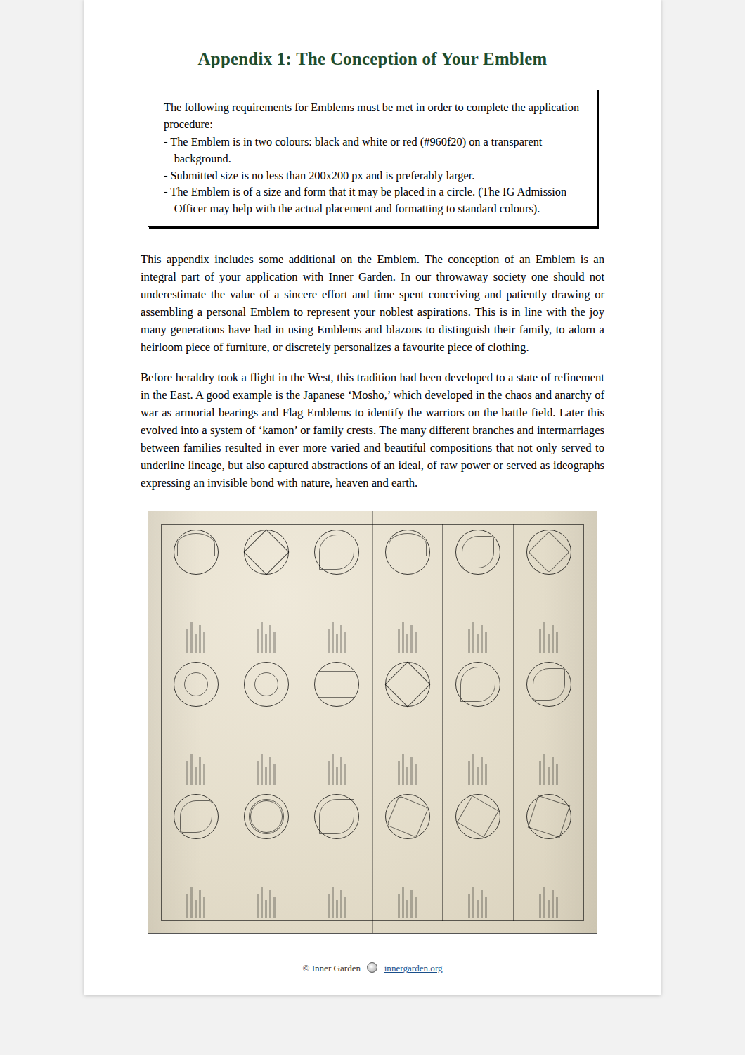Appendix 1: The Conception of Your Emblem
The following requirements for Emblems must be met in order to complete the application procedure:
The Emblem is in two colours: black and white or red (#960f20) on a transparent background.
Submitted size is no less than 200x200 px and is preferably larger.
The Emblem is of a size and form that it may be placed in a circle. (The IG Admission Officer may help with the actual placement and formatting to standard colours).
This appendix includes some additional on the Emblem. The conception of an Emblem is an integral part of your application with Inner Garden. In our throwaway society one should not underestimate the value of a sincere effort and time spent conceiving and patiently drawing or assembling a personal Emblem to represent your noblest aspirations. This is in line with the joy many generations have had in using Emblems and blazons to distinguish their family, to adorn a heirloom piece of furniture, or discretely personalizes a favourite piece of clothing.
Before heraldry took a flight in the West, this tradition had been developed to a state of refinement in the East. A good example is the Japanese ‘Mosho,’ which developed in the chaos and anarchy of war as armorial bearings and Flag Emblems to identify the warriors on the battle field. Later this evolved into a system of ‘kamon’ or family crests. The many different branches and intermarriages between families resulted in ever more varied and beautiful compositions that not only served to underline lineage, but also captured abstractions of an ideal, of raw power or served as ideographs expressing an invisible bond with nature, heaven and earth.
© Inner Garden innergarden.org